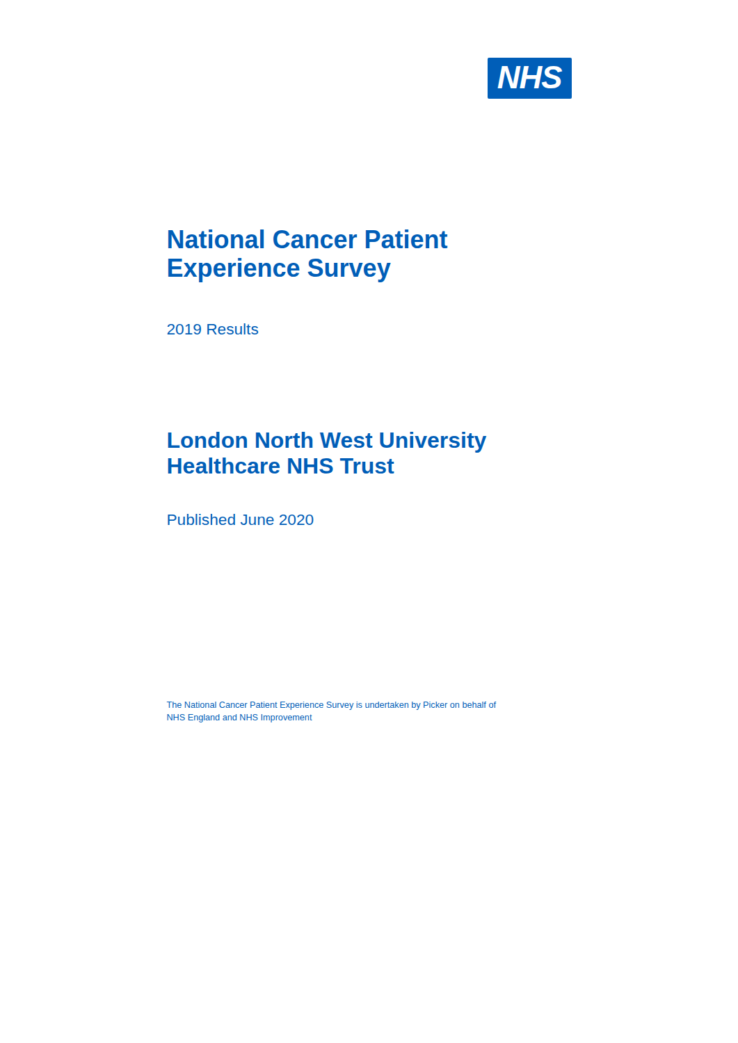NHS
National Cancer Patient Experience Survey
2019 Results
London North West University Healthcare NHS Trust
Published June 2020
The National Cancer Patient Experience Survey is undertaken by Picker on behalf of NHS England and NHS Improvement